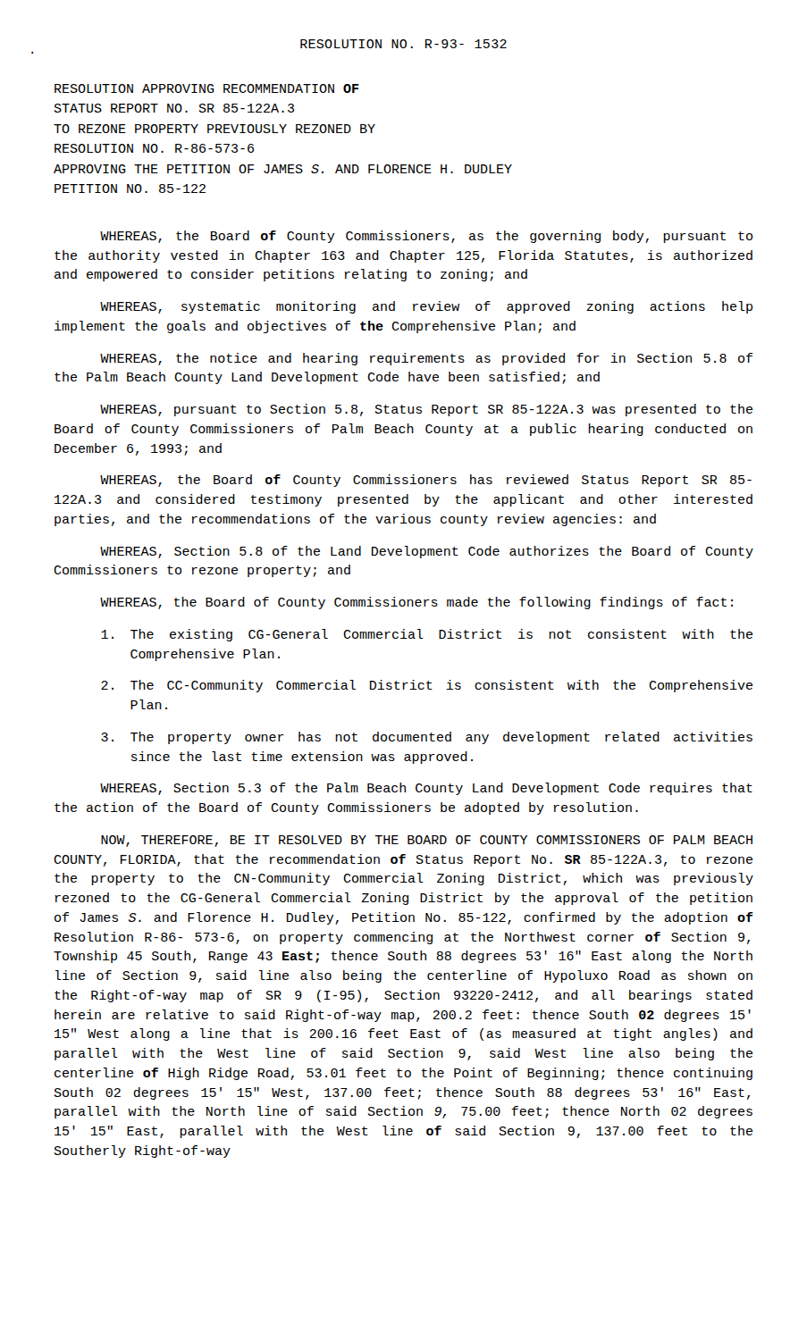.
RESOLUTION NO. R-93- 1532
RESOLUTION APPROVING RECOMMENDATION OF
STATUS REPORT NO. SR 85-122A.3
TO REZONE PROPERTY PREVIOUSLY REZONED BY
RESOLUTION NO. R-86-573-6
APPROVING THE PETITION OF JAMES S. AND FLORENCE H. DUDLEY
PETITION NO. 85-122
WHEREAS, the Board of County Commissioners, as the governing body, pursuant to the authority vested in Chapter 163 and Chapter 125, Florida Statutes, is authorized and empowered to consider petitions relating to zoning; and
WHEREAS, systematic monitoring and review of approved zoning actions help implement the goals and objectives of the Comprehensive Plan; and
WHEREAS, the notice and hearing requirements as provided for in Section 5.8 of the Palm Beach County Land Development Code have been satisfied; and
WHEREAS, pursuant to Section 5.8, Status Report SR 85-122A.3 was presented to the Board of County Commissioners of Palm Beach County at a public hearing conducted on December 6, 1993; and
WHEREAS, the Board of County Commissioners has reviewed Status Report SR 85-122A.3 and considered testimony presented by the applicant and other interested parties, and the recommendations of the various county review agencies: and
WHEREAS, Section 5.8 of the Land Development Code authorizes the Board of County Commissioners to rezone property; and
WHEREAS, the Board of County Commissioners made the following findings of fact:
The existing CG-General Commercial District is not consistent with the Comprehensive Plan.
The CC-Community Commercial District is consistent with the Comprehensive Plan.
The property owner has not documented any development related activities since the last time extension was approved.
WHEREAS, Section 5.3 of the Palm Beach County Land Development Code requires that the action of the Board of County Commissioners be adopted by resolution.
NOW, THEREFORE, BE IT RESOLVED BY THE BOARD OF COUNTY COMMISSIONERS OF PALM BEACH COUNTY, FLORIDA, that the recommendation of Status Report No. SR 85-122A.3, to rezone the property to the CN-Community Commercial Zoning District, which was previously rezoned to the CG-General Commercial Zoning District by the approval of the petition of James S. and Florence H. Dudley, Petition No. 85-122, confirmed by the adoption of Resolution R-86- 573-6, on property commencing at the Northwest corner of Section 9, Township 45 South, Range 43 East; thence South 88 degrees 53' 16" East along the North line of Section 9, said line also being the centerline of Hypoluxo Road as shown on the Right-of-way map of SR 9 (I-95), Section 93220-2412, and all bearings stated herein are relative to said Right-of-way map, 200.2 feet: thence South 02 degrees 15' 15" West along a line that is 200.16 feet East of (as measured at tight angles) and parallel with the West line of said Section 9, said West line also being the centerline of High Ridge Road, 53.01 feet to the Point of Beginning; thence continuing South 02 degrees 15' 15" West, 137.00 feet; thence South 88 degrees 53' 16" East, parallel with the North line of said Section 9, 75.00 feet; thence North 02 degrees 15' 15" East, parallel with the West line of said Section 9, 137.00 feet to the Southerly Right-of-way